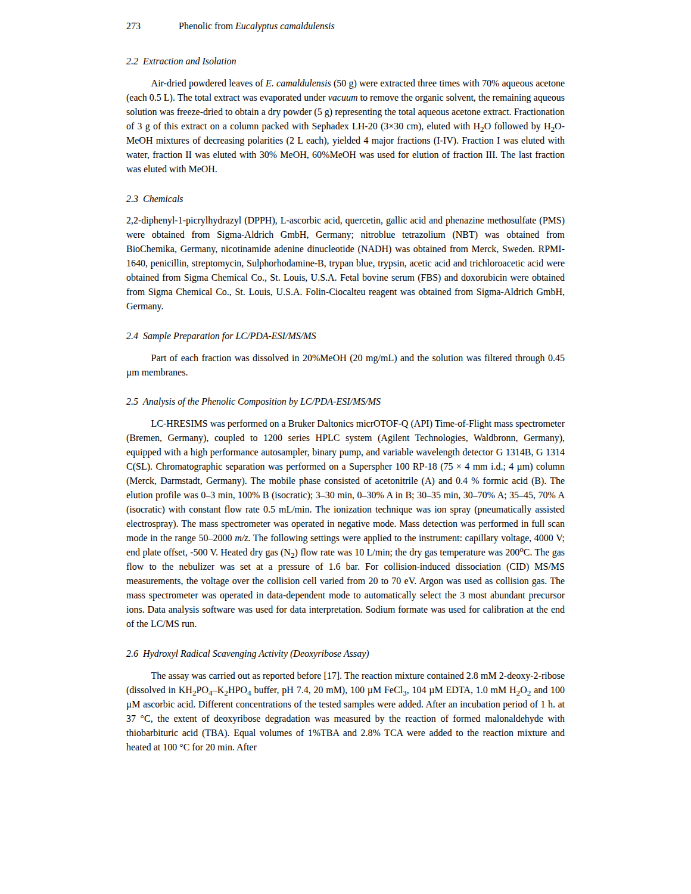273 Phenolic from Eucalyptus camaldulensis
2.2 Extraction and Isolation
Air-dried powdered leaves of E. camaldulensis (50 g) were extracted three times with 70% aqueous acetone (each 0.5 L). The total extract was evaporated under vacuum to remove the organic solvent, the remaining aqueous solution was freeze-dried to obtain a dry powder (5 g) representing the total aqueous acetone extract. Fractionation of 3 g of this extract on a column packed with Sephadex LH-20 (3×30 cm), eluted with H2O followed by H2O-MeOH mixtures of decreasing polarities (2 L each), yielded 4 major fractions (I-IV). Fraction I was eluted with water, fraction II was eluted with 30% MeOH, 60%MeOH was used for elution of fraction III. The last fraction was eluted with MeOH.
2.3 Chemicals
2,2-diphenyl-1-picrylhydrazyl (DPPH), L-ascorbic acid, quercetin, gallic acid and phenazine methosulfate (PMS) were obtained from Sigma-Aldrich GmbH, Germany; nitroblue tetrazolium (NBT) was obtained from BioChemika, Germany, nicotinamide adenine dinucleotide (NADH) was obtained from Merck, Sweden. RPMI-1640, penicillin, streptomycin, Sulphorhodamine-B, trypan blue, trypsin, acetic acid and trichloroacetic acid were obtained from Sigma Chemical Co., St. Louis, U.S.A. Fetal bovine serum (FBS) and doxorubicin were obtained from Sigma Chemical Co., St. Louis, U.S.A. Folin-Ciocalteu reagent was obtained from Sigma-Aldrich GmbH, Germany.
2.4 Sample Preparation for LC/PDA-ESI/MS/MS
Part of each fraction was dissolved in 20%MeOH (20 mg/mL) and the solution was filtered through 0.45 µm membranes.
2.5 Analysis of the Phenolic Composition by LC/PDA-ESI/MS/MS
LC-HRESIMS was performed on a Bruker Daltonics micrOTOF-Q (API) Time-of-Flight mass spectrometer (Bremen, Germany), coupled to 1200 series HPLC system (Agilent Technologies, Waldbronn, Germany), equipped with a high performance autosampler, binary pump, and variable wavelength detector G 1314B, G 1314 C(SL). Chromatographic separation was performed on a Superspher 100 RP-18 (75 × 4 mm i.d.; 4 µm) column (Merck, Darmstadt, Germany). The mobile phase consisted of acetonitrile (A) and 0.4 % formic acid (B). The elution profile was 0–3 min, 100% B (isocratic); 3–30 min, 0–30% A in B; 30–35 min, 30–70% A; 35–45, 70% A (isocratic) with constant flow rate 0.5 mL/min. The ionization technique was ion spray (pneumatically assisted electrospray). The mass spectrometer was operated in negative mode. Mass detection was performed in full scan mode in the range 50–2000 m/z. The following settings were applied to the instrument: capillary voltage, 4000 V; end plate offset, -500 V. Heated dry gas (N2) flow rate was 10 L/min; the dry gas temperature was 200oC. The gas flow to the nebulizer was set at a pressure of 1.6 bar. For collision-induced dissociation (CID) MS/MS measurements, the voltage over the collision cell varied from 20 to 70 eV. Argon was used as collision gas. The mass spectrometer was operated in data-dependent mode to automatically select the 3 most abundant precursor ions. Data analysis software was used for data interpretation. Sodium formate was used for calibration at the end of the LC/MS run.
2.6 Hydroxyl Radical Scavenging Activity (Deoxyribose Assay)
The assay was carried out as reported before [17]. The reaction mixture contained 2.8 mM 2-deoxy-2-ribose (dissolved in KH2PO4–K2HPO4 buffer, pH 7.4, 20 mM), 100 µM FeCl3, 104 µM EDTA, 1.0 mM H2O2 and 100 µM ascorbic acid. Different concentrations of the tested samples were added. After an incubation period of 1 h. at 37 °C, the extent of deoxyribose degradation was measured by the reaction of formed malonaldehyde with thiobarbituric acid (TBA). Equal volumes of 1%TBA and 2.8% TCA were added to the reaction mixture and heated at 100 °C for 20 min. After